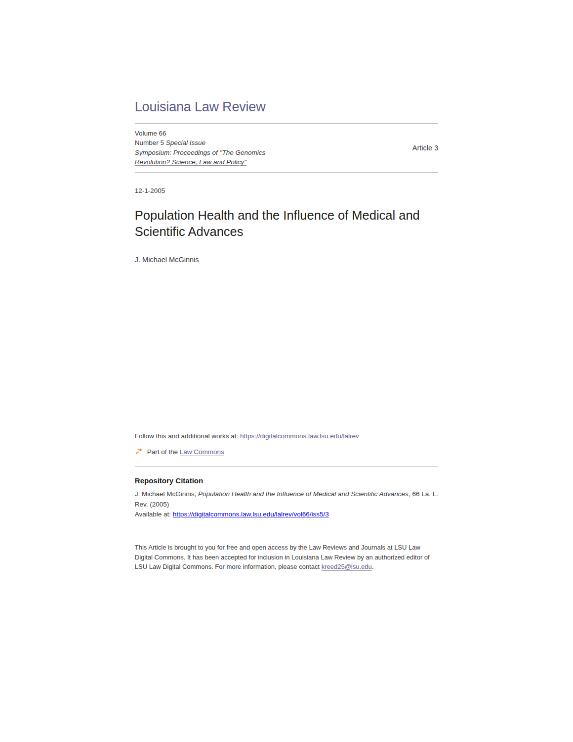Louisiana Law Review
Volume 66 Number 5 Special Issue Symposium: Proceedings of "The Genomics Revolution? Science, Law and Policy"
Article 3
12-1-2005
Population Health and the Influence of Medical and Scientific Advances
J. Michael McGinnis
Follow this and additional works at: https://digitalcommons.law.lsu.edu/lalrev
Part of the Law Commons
Repository Citation
J. Michael McGinnis, Population Health and the Influence of Medical and Scientific Advances, 66 La. L. Rev. (2005)
Available at: https://digitalcommons.law.lsu.edu/lalrev/vol66/iss5/3
This Article is brought to you for free and open access by the Law Reviews and Journals at LSU Law Digital Commons. It has been accepted for inclusion in Louisiana Law Review by an authorized editor of LSU Law Digital Commons. For more information, please contact kreed25@lsu.edu.